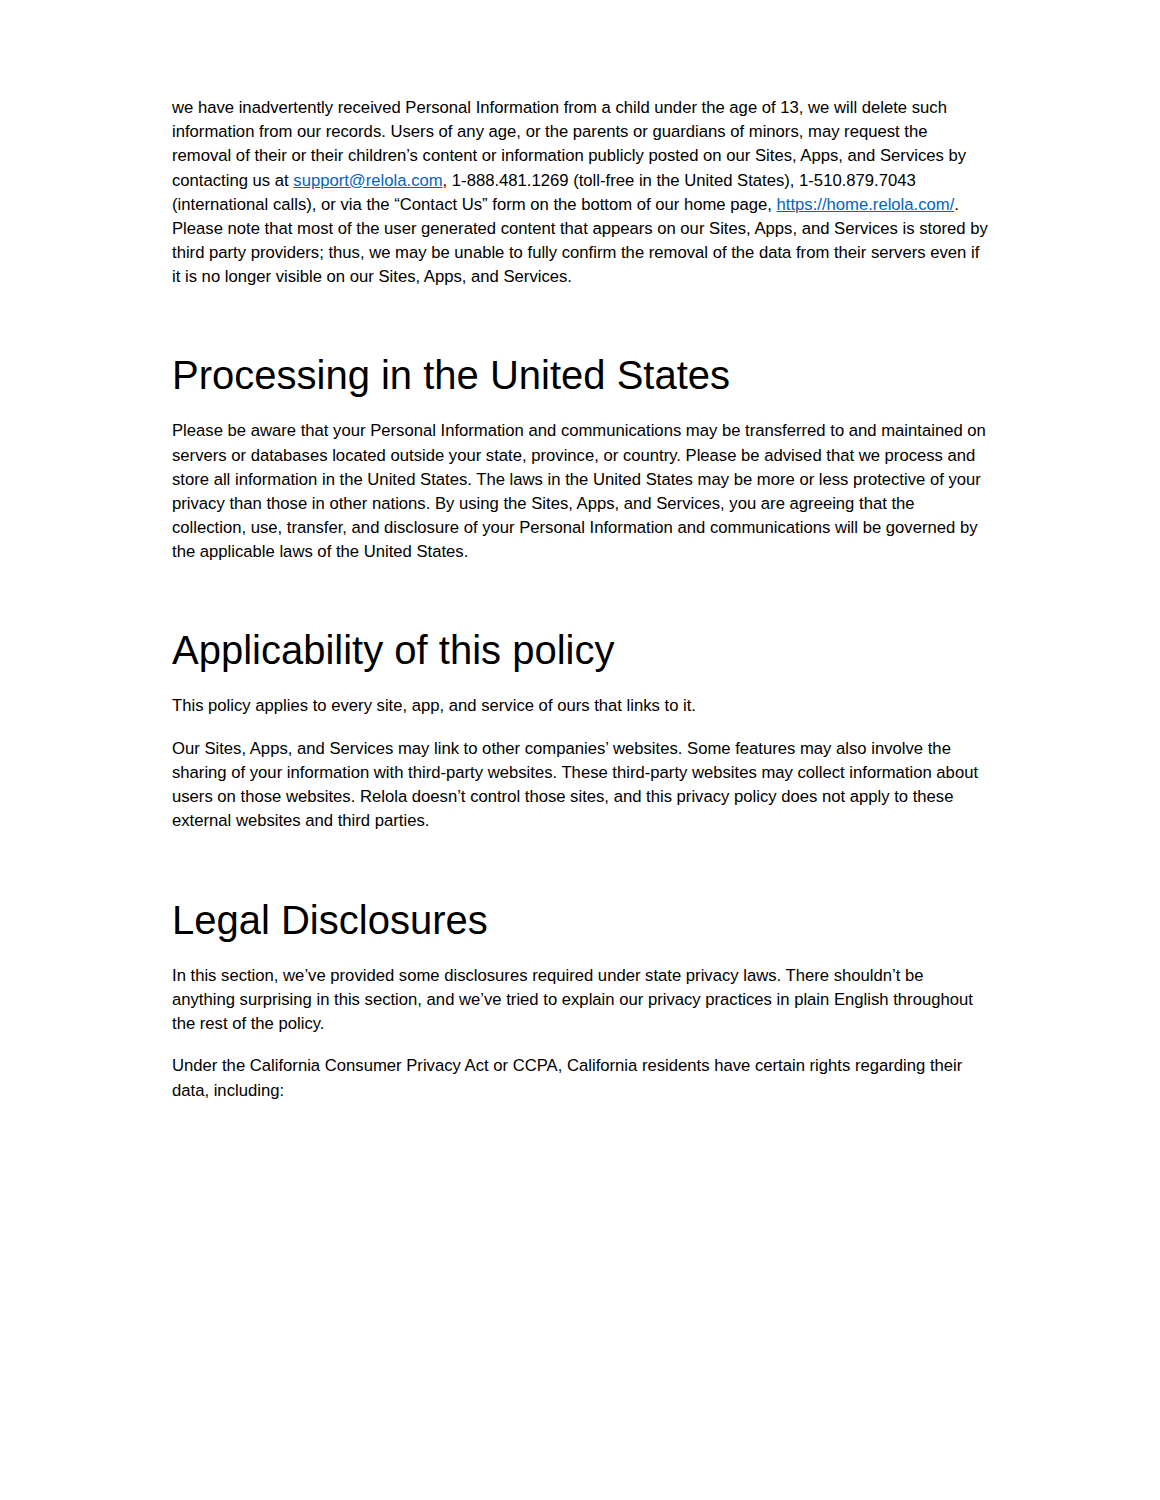we have inadvertently received Personal Information from a child under the age of 13, we will delete such information from our records. Users of any age, or the parents or guardians of minors, may request the removal of their or their children’s content or information publicly posted on our Sites, Apps, and Services by contacting us at support@relola.com, 1-888.481.1269 (toll-free in the United States), 1-510.879.7043 (international calls), or via the “Contact Us” form on the bottom of our home page, https://home.relola.com/. Please note that most of the user generated content that appears on our Sites, Apps, and Services is stored by third party providers; thus, we may be unable to fully confirm the removal of the data from their servers even if it is no longer visible on our Sites, Apps, and Services.
Processing in the United States
Please be aware that your Personal Information and communications may be transferred to and maintained on servers or databases located outside your state, province, or country. Please be advised that we process and store all information in the United States. The laws in the United States may be more or less protective of your privacy than those in other nations. By using the Sites, Apps, and Services, you are agreeing that the collection, use, transfer, and disclosure of your Personal Information and communications will be governed by the applicable laws of the United States.
Applicability of this policy
This policy applies to every site, app, and service of ours that links to it.
Our Sites, Apps, and Services may link to other companies’ websites. Some features may also involve the sharing of your information with third-party websites. These third-party websites may collect information about users on those websites. Relola doesn’t control those sites, and this privacy policy does not apply to these external websites and third parties.
Legal Disclosures
In this section, we’ve provided some disclosures required under state privacy laws. There shouldn’t be anything surprising in this section, and we’ve tried to explain our privacy practices in plain English throughout the rest of the policy.
Under the California Consumer Privacy Act or CCPA, California residents have certain rights regarding their data, including: